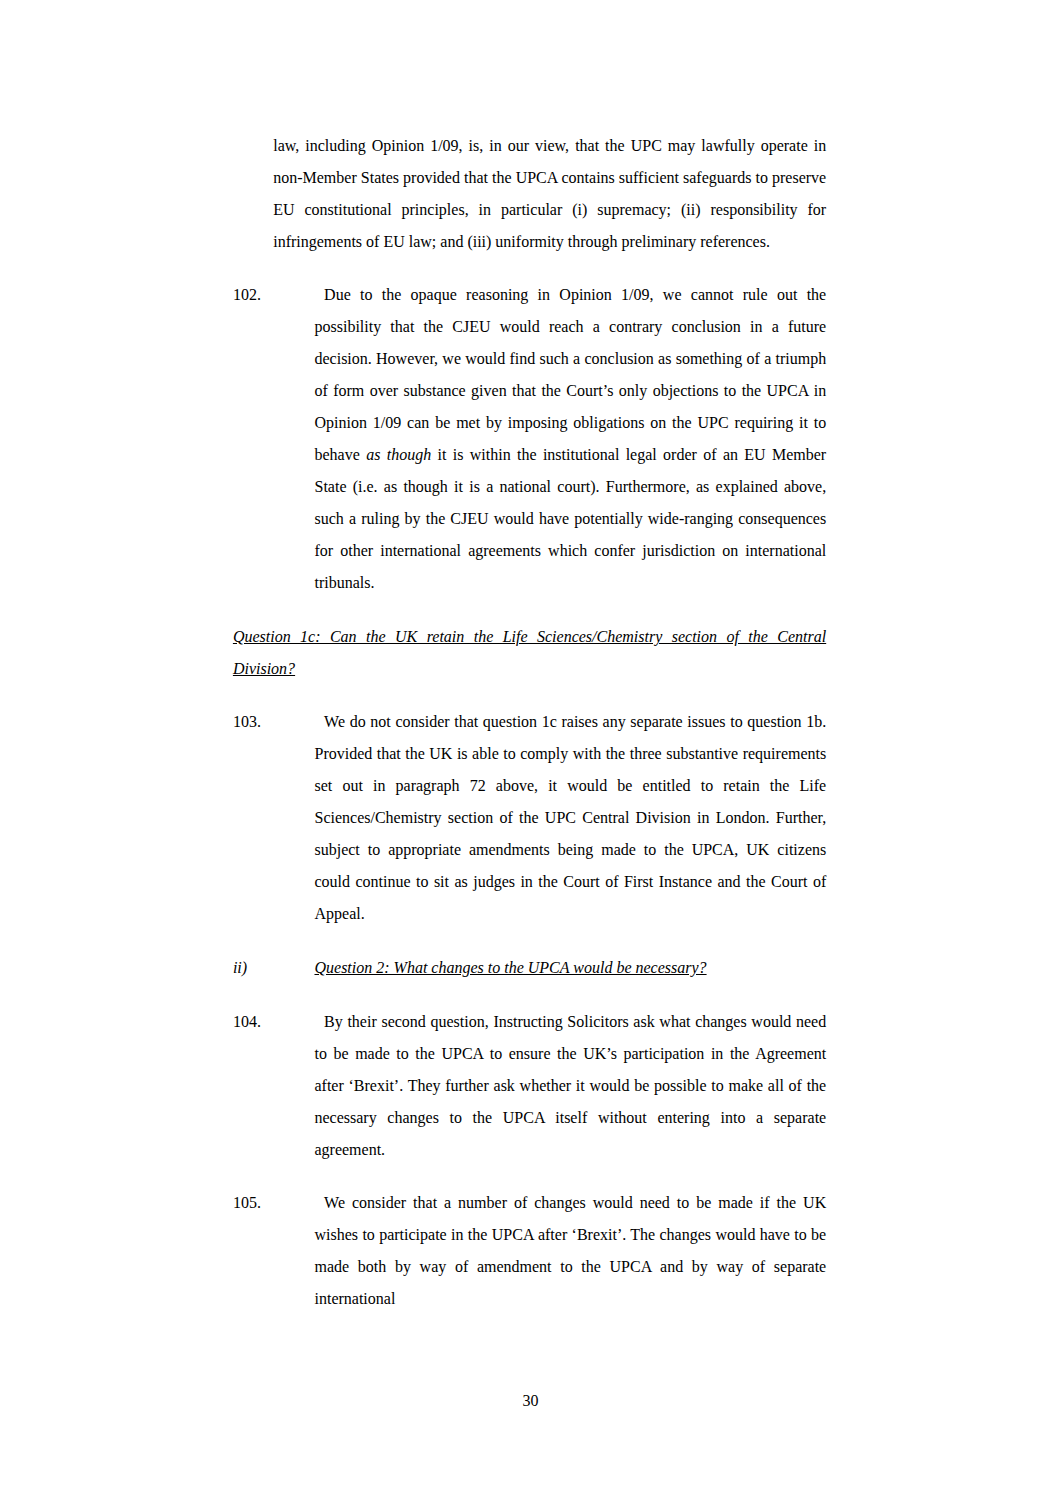law, including Opinion 1/09, is, in our view, that the UPC may lawfully operate in non-Member States provided that the UPCA contains sufficient safeguards to preserve EU constitutional principles, in particular (i) supremacy; (ii) responsibility for infringements of EU law; and (iii) uniformity through preliminary references.
102. Due to the opaque reasoning in Opinion 1/09, we cannot rule out the possibility that the CJEU would reach a contrary conclusion in a future decision. However, we would find such a conclusion as something of a triumph of form over substance given that the Court’s only objections to the UPCA in Opinion 1/09 can be met by imposing obligations on the UPC requiring it to behave as though it is within the institutional legal order of an EU Member State (i.e. as though it is a national court). Furthermore, as explained above, such a ruling by the CJEU would have potentially wide-ranging consequences for other international agreements which confer jurisdiction on international tribunals.
Question 1c: Can the UK retain the Life Sciences/Chemistry section of the Central Division?
103. We do not consider that question 1c raises any separate issues to question 1b. Provided that the UK is able to comply with the three substantive requirements set out in paragraph 72 above, it would be entitled to retain the Life Sciences/Chemistry section of the UPC Central Division in London. Further, subject to appropriate amendments being made to the UPCA, UK citizens could continue to sit as judges in the Court of First Instance and the Court of Appeal.
ii) Question 2: What changes to the UPCA would be necessary?
104. By their second question, Instructing Solicitors ask what changes would need to be made to the UPCA to ensure the UK’s participation in the Agreement after ‘Brexit’. They further ask whether it would be possible to make all of the necessary changes to the UPCA itself without entering into a separate agreement.
105. We consider that a number of changes would need to be made if the UK wishes to participate in the UPCA after ‘Brexit’. The changes would have to be made both by way of amendment to the UPCA and by way of separate international
30